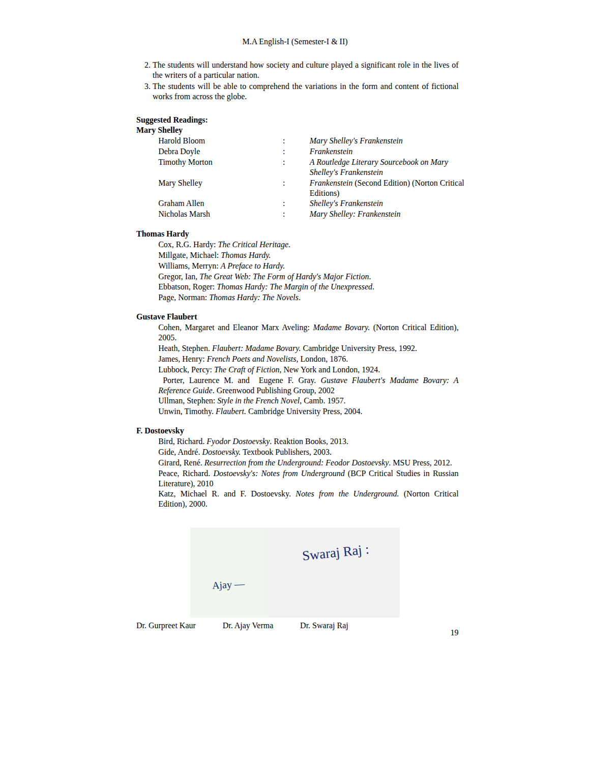M.A English-I (Semester-I & II)
The students will understand how society and culture played a significant role in the lives of the writers of a particular nation.
The students will be able to comprehend the variations in the form and content of fictional works from across the globe.
Suggested Readings:
Mary Shelley
| Harold Bloom | : | Mary Shelley's Frankenstein |
| Debra Doyle | : | Frankenstein |
| Timothy Morton | : | A Routledge Literary Sourcebook on Mary Shelley's Frankenstein |
| Mary Shelley | : | Frankenstein (Second Edition) (Norton Critical Editions) |
| Graham Allen | : | Shelley's Frankenstein |
| Nicholas Marsh | : | Mary Shelley: Frankenstein |
Thomas Hardy
Cox, R.G. Hardy: The Critical Heritage.
Millgate, Michael: Thomas Hardy.
Williams, Merryn: A Preface to Hardy.
Gregor, Ian, The Great Web: The Form of Hardy's Major Fiction.
Ebbatson, Roger: Thomas Hardy: The Margin of the Unexpressed.
Page, Norman: Thomas Hardy: The Novels.
Gustave Flaubert
Cohen, Margaret and Eleanor Marx Aveling: Madame Bovary. (Norton Critical Edition), 2005.
Heath, Stephen. Flaubert: Madame Bovary. Cambridge University Press, 1992.
James, Henry: French Poets and Novelists, London, 1876.
Lubbock, Percy: The Craft of Fiction, New York and London, 1924.
Porter, Laurence M. and Eugene F. Gray. Gustave Flaubert's Madame Bovary: A Reference Guide. Greenwood Publishing Group, 2002
Ullman, Stephen: Style in the French Novel, Camb. 1957.
Unwin, Timothy. Flaubert. Cambridge University Press, 2004.
F. Dostoevsky
Bird, Richard. Fyodor Dostoevsky. Reaktion Books, 2013.
Gide, André. Dostoevsky. Textbook Publishers, 2003.
Girard, René. Resurrection from the Underground: Feodor Dostoevsky. MSU Press, 2012.
Peace, Richard. Dostoevsky's: Notes from Underground (BCP Critical Studies in Russian Literature), 2010
Katz, Michael R. and F. Dostoevsky. Notes from the Underground. (Norton Critical Edition), 2000.
Ajay —
Swaraj Raj :
Dr. Gurpreet Kaur Dr. Ajay Verma Dr. Swaraj Raj
19